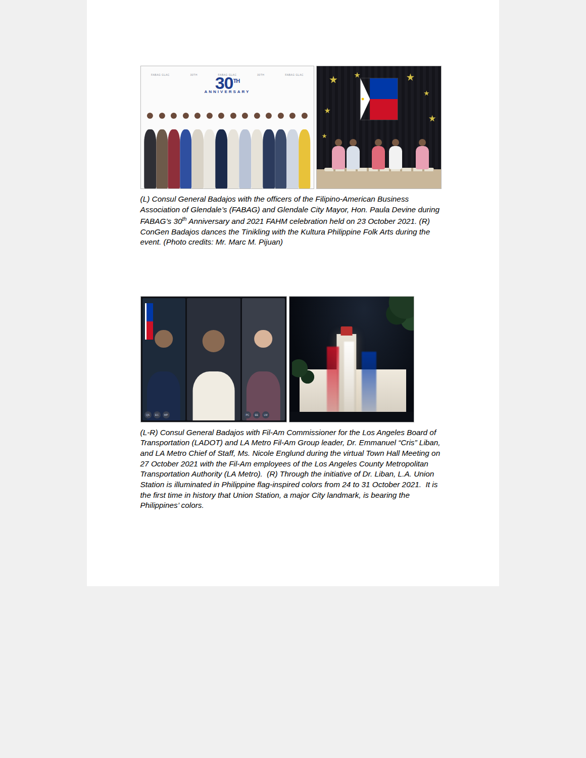FABAG GLAC 30TH FABAG GLAC 30TH FABAG GLAC
30TH
ANNIVERSARY
(L) Consul General Badajos with the officers of the Filipino-American Business Association of Glendale’s (FABAG) and Glendale City Mayor, Hon. Paula Devine during FABAG’s 30th Anniversary and 2021 FAHM celebration held on 23 October 2021. (R) ConGen Badajos dances the Tinikling with the Kultura Philippine Folk Arts during the event. (Photo credits: Mr. Marc M. Pijuan)
QS EC MP
PC EE LM
(L-R) Consul General Badajos with Fil-Am Commissioner for the Los Angeles Board of Transportation (LADOT) and LA Metro Fil-Am Group leader, Dr. Emmanuel “Cris” Liban, and LA Metro Chief of Staff, Ms. Nicole Englund during the virtual Town Hall Meeting on 27 October 2021 with the Fil-Am employees of the Los Angeles County Metropolitan Transportation Authority (LA Metro). (R) Through the initiative of Dr. Liban, L.A. Union Station is illuminated in Philippine flag-inspired colors from 24 to 31 October 2021. It is the first time in history that Union Station, a major City landmark, is bearing the Philippines’ colors.